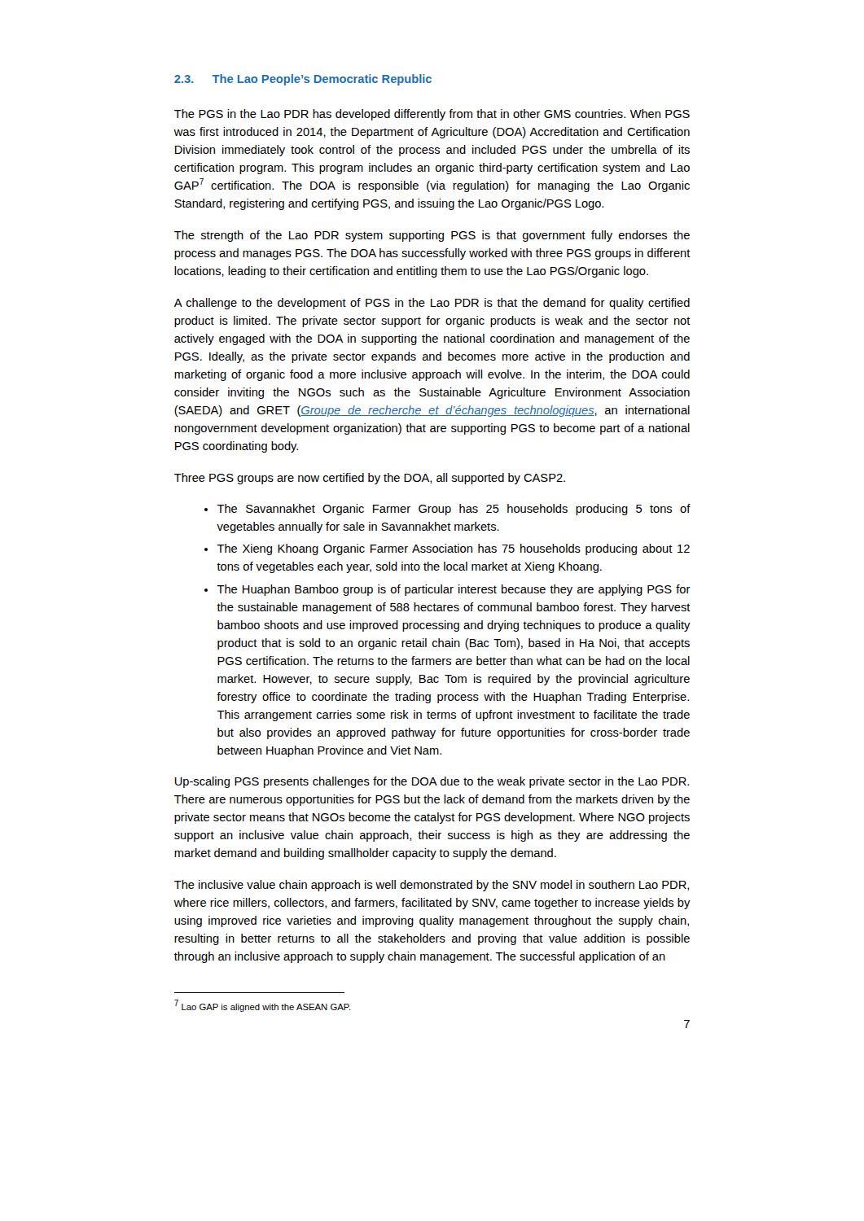2.3. The Lao People’s Democratic Republic
The PGS in the Lao PDR has developed differently from that in other GMS countries. When PGS was first introduced in 2014, the Department of Agriculture (DOA) Accreditation and Certification Division immediately took control of the process and included PGS under the umbrella of its certification program. This program includes an organic third-party certification system and Lao GAP7 certification. The DOA is responsible (via regulation) for managing the Lao Organic Standard, registering and certifying PGS, and issuing the Lao Organic/PGS Logo.
The strength of the Lao PDR system supporting PGS is that government fully endorses the process and manages PGS. The DOA has successfully worked with three PGS groups in different locations, leading to their certification and entitling them to use the Lao PGS/Organic logo.
A challenge to the development of PGS in the Lao PDR is that the demand for quality certified product is limited. The private sector support for organic products is weak and the sector not actively engaged with the DOA in supporting the national coordination and management of the PGS. Ideally, as the private sector expands and becomes more active in the production and marketing of organic food a more inclusive approach will evolve. In the interim, the DOA could consider inviting the NGOs such as the Sustainable Agriculture Environment Association (SAEDA) and GRET (Groupe de recherche et d’échanges technologiques, an international nongovernment development organization) that are supporting PGS to become part of a national PGS coordinating body.
Three PGS groups are now certified by the DOA, all supported by CASP2.
The Savannakhet Organic Farmer Group has 25 households producing 5 tons of vegetables annually for sale in Savannakhet markets.
The Xieng Khoang Organic Farmer Association has 75 households producing about 12 tons of vegetables each year, sold into the local market at Xieng Khoang.
The Huaphan Bamboo group is of particular interest because they are applying PGS for the sustainable management of 588 hectares of communal bamboo forest. They harvest bamboo shoots and use improved processing and drying techniques to produce a quality product that is sold to an organic retail chain (Bac Tom), based in Ha Noi, that accepts PGS certification. The returns to the farmers are better than what can be had on the local market. However, to secure supply, Bac Tom is required by the provincial agriculture forestry office to coordinate the trading process with the Huaphan Trading Enterprise. This arrangement carries some risk in terms of upfront investment to facilitate the trade but also provides an approved pathway for future opportunities for cross-border trade between Huaphan Province and Viet Nam.
Up-scaling PGS presents challenges for the DOA due to the weak private sector in the Lao PDR. There are numerous opportunities for PGS but the lack of demand from the markets driven by the private sector means that NGOs become the catalyst for PGS development. Where NGO projects support an inclusive value chain approach, their success is high as they are addressing the market demand and building smallholder capacity to supply the demand.
The inclusive value chain approach is well demonstrated by the SNV model in southern Lao PDR, where rice millers, collectors, and farmers, facilitated by SNV, came together to increase yields by using improved rice varieties and improving quality management throughout the supply chain, resulting in better returns to all the stakeholders and proving that value addition is possible through an inclusive approach to supply chain management. The successful application of an
7 Lao GAP is aligned with the ASEAN GAP.
7